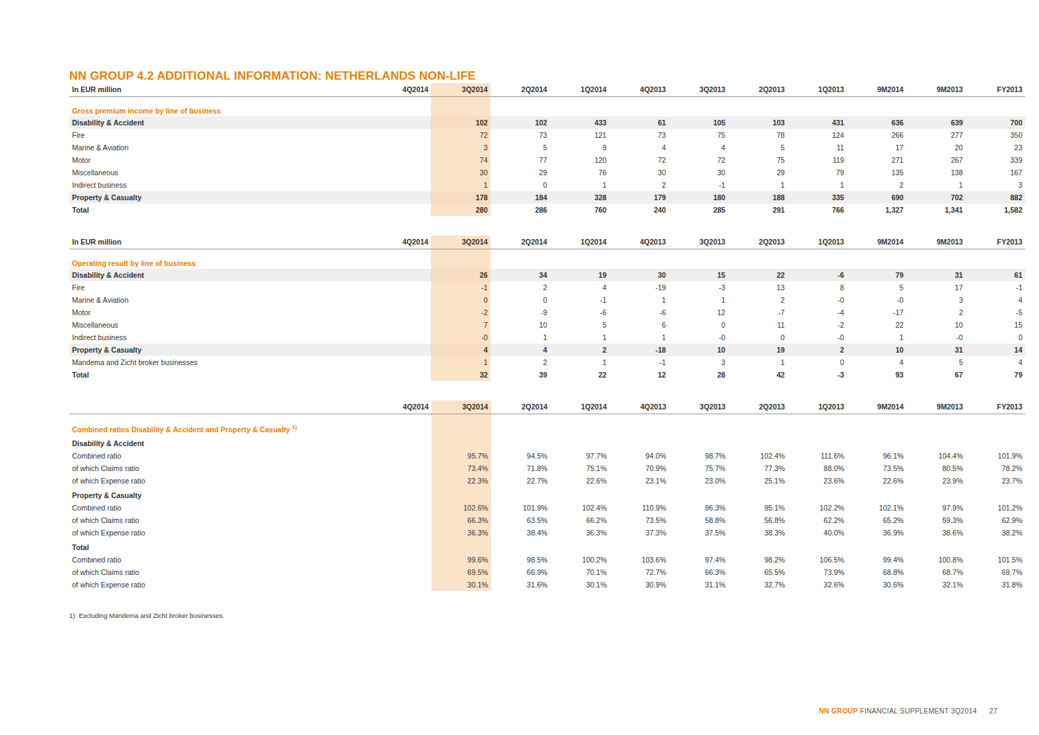NN GROUP 4.2 ADDITIONAL INFORMATION: NETHERLANDS NON-LIFE
| In EUR million | 4Q2014 | 3Q2014 | 2Q2014 | 1Q2014 | 4Q2013 | 3Q2013 | 2Q2013 | 1Q2013 | 9M2014 | 9M2013 | FY2013 |
| --- | --- | --- | --- | --- | --- | --- | --- | --- | --- | --- | --- |
| Gross premium income by line of business | | | | | | | | | | | |
| Disability & Accident | | 102 | 102 | 433 | 61 | 105 | 103 | 431 | 636 | 639 | 700 |
| Fire | | 72 | 73 | 121 | 73 | 75 | 78 | 124 | 266 | 277 | 350 |
| Marine & Aviation | | 3 | 5 | 9 | 4 | 4 | 5 | 11 | 17 | 20 | 23 |
| Motor | | 74 | 77 | 120 | 72 | 72 | 75 | 119 | 271 | 267 | 339 |
| Miscellaneous | | 30 | 29 | 76 | 30 | 30 | 29 | 79 | 135 | 138 | 167 |
| Indirect business | | 1 | 0 | 1 | 2 | -1 | 1 | 1 | 2 | 1 | 3 |
| Property & Casualty | | 178 | 184 | 328 | 179 | 180 | 188 | 335 | 690 | 702 | 882 |
| Total | | 280 | 286 | 760 | 240 | 285 | 291 | 766 | 1,327 | 1,341 | 1,582 |
| In EUR million | 4Q2014 | 3Q2014 | 2Q2014 | 1Q2014 | 4Q2013 | 3Q2013 | 2Q2013 | 1Q2013 | 9M2014 | 9M2013 | FY2013 |
| --- | --- | --- | --- | --- | --- | --- | --- | --- | --- | --- | --- |
| Operating result by line of business | | | | | | | | | | | |
| Disability & Accident | | 26 | 34 | 19 | 30 | 15 | 22 | -6 | 79 | 31 | 61 |
| Fire | | -1 | 2 | 4 | -19 | -3 | 13 | 8 | 5 | 17 | -1 |
| Marine & Aviation | | 0 | 0 | -1 | 1 | 1 | 2 | -0 | -0 | 3 | 4 |
| Motor | | -2 | -9 | -6 | -6 | 12 | -7 | -4 | -17 | 2 | -5 |
| Miscellaneous | | 7 | 10 | 5 | 6 | 0 | 11 | -2 | 22 | 10 | 15 |
| Indirect business | | -0 | 1 | 1 | 1 | -0 | 0 | -0 | 1 | -0 | 0 |
| Property & Casualty | | 4 | 4 | 2 | -18 | 10 | 19 | 2 | 10 | 31 | 14 |
| Mandema and Zicht broker businesses | | 1 | 2 | 1 | -1 | 3 | 1 | 0 | 4 | 5 | 4 |
| Total | | 32 | 39 | 22 | 12 | 28 | 42 | -3 | 93 | 67 | 79 |
| | 4Q2014 | 3Q2014 | 2Q2014 | 1Q2014 | 4Q2013 | 3Q2013 | 2Q2013 | 1Q2013 | 9M2014 | 9M2013 | FY2013 |
| --- | --- | --- | --- | --- | --- | --- | --- | --- | --- | --- | --- |
| Combined ratios Disability & Accident and Property & Casualty 1) | | | | | | | | | | | |
| Disability & Accident | | | | | | | | | | | |
| Combined ratio | | 95.7% | 94.5% | 97.7% | 94.0% | 98.7% | 102.4% | 111.6% | 96.1% | 104.4% | 101.9% |
| of which Claims ratio | | 73.4% | 71.8% | 75.1% | 70.9% | 75.7% | 77.3% | 88.0% | 73.5% | 80.5% | 78.2% |
| of which Expense ratio | | 22.3% | 22.7% | 22.6% | 23.1% | 23.0% | 25.1% | 23.6% | 22.6% | 23.9% | 23.7% |
| Property & Casualty | | | | | | | | | | | |
| Combined ratio | | 102.6% | 101.9% | 102.4% | 110.9% | 96.3% | 95.1% | 102.2% | 102.1% | 97.9% | 101.2% |
| of which Claims ratio | | 66.3% | 63.5% | 66.2% | 73.5% | 58.8% | 56.8% | 62.2% | 65.2% | 59.3% | 62.9% |
| of which Expense ratio | | 36.3% | 38.4% | 36.3% | 37.3% | 37.5% | 38.3% | 40.0% | 36.9% | 38.6% | 38.2% |
| Total | | | | | | | | | | | |
| Combined ratio | | 99.6% | 98.5% | 100.2% | 103.6% | 97.4% | 98.2% | 106.5% | 99.4% | 100.8% | 101.5% |
| of which Claims ratio | | 69.5% | 66.9% | 70.1% | 72.7% | 66.3% | 65.5% | 73.9% | 68.8% | 68.7% | 69.7% |
| of which Expense ratio | | 30.1% | 31.6% | 30.1% | 30.9% | 31.1% | 32.7% | 32.6% | 30.6% | 32.1% | 31.8% |
1) Excluding Mandema and Zicht broker businesses.
NN GROUP FINANCIAL SUPPLEMENT 3Q201427